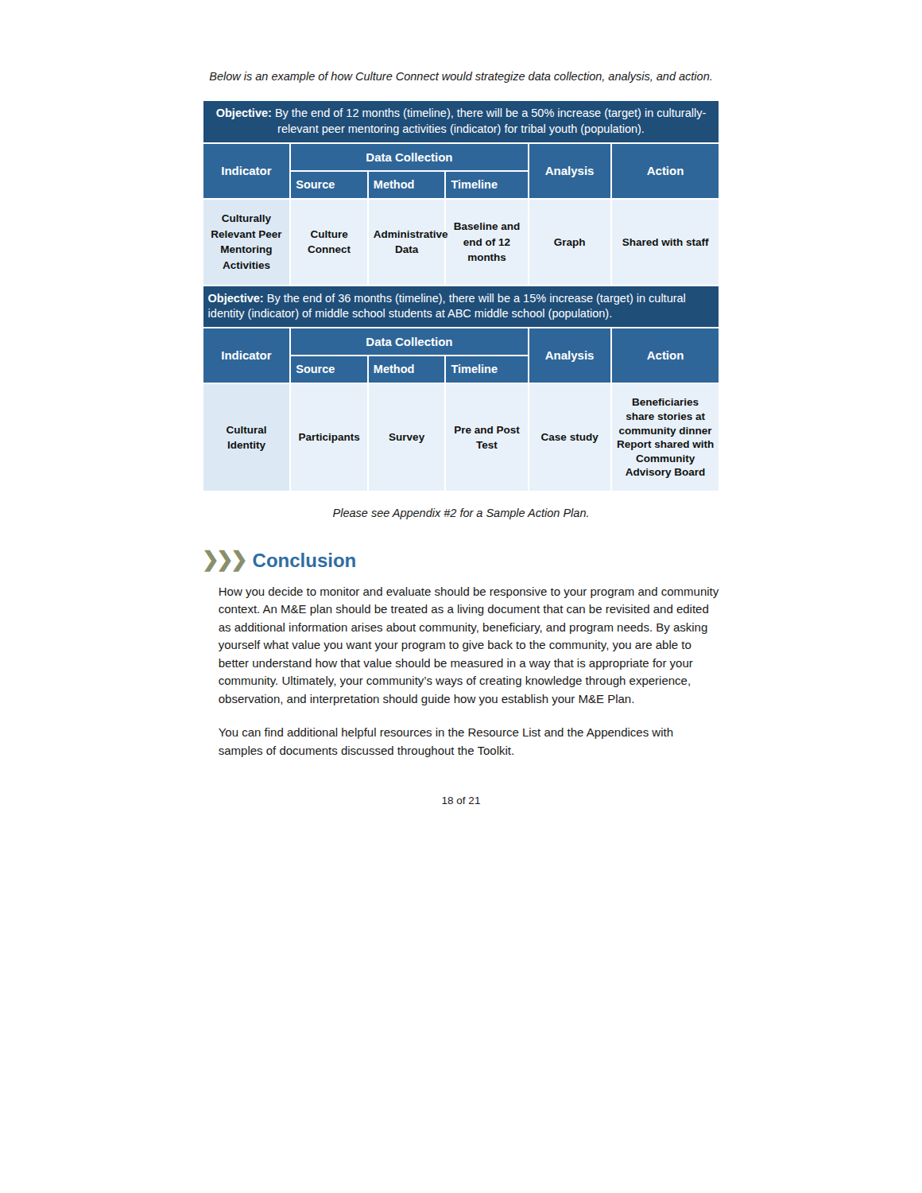Below is an example of how Culture Connect would strategize data collection, analysis, and action.
| Objective: By the end of 12 months (timeline), there will be a 50% increase (target) in culturally-relevant peer mentoring activities (indicator) for tribal youth (population). |
| Indicator | Data Collection | Analysis | Action |
| Source | Method | Timeline |
| Culturally Relevant Peer Mentoring Activities | Culture Connect | Administrative Data | Baseline and end of 12 months | Graph | Shared with staff |
| Objective: By the end of 36 months (timeline), there will be a 15% increase (target) in cultural identity (indicator) of middle school students at ABC middle school (population). |
| Indicator | Data Collection | Analysis | Action |
| Source | Method | Timeline |
| Cultural Identity | Participants | Survey | Pre and Post Test | Case study | Beneficiaries share stories at community dinner Report shared with Community Advisory Board |
Please see Appendix #2 for a Sample Action Plan.
❯❯❯
Conclusion
How you decide to monitor and evaluate should be responsive to your program and community context. An M&E plan should be treated as a living document that can be revisited and edited as additional information arises about community, beneficiary, and program needs. By asking yourself what value you want your program to give back to the community, you are able to better understand how that value should be measured in a way that is appropriate for your community. Ultimately, your community’s ways of creating knowledge through experience, observation, and interpretation should guide how you establish your M&E Plan.
You can find additional helpful resources in the Resource List and the Appendices with samples of documents discussed throughout the Toolkit.
18 of 21